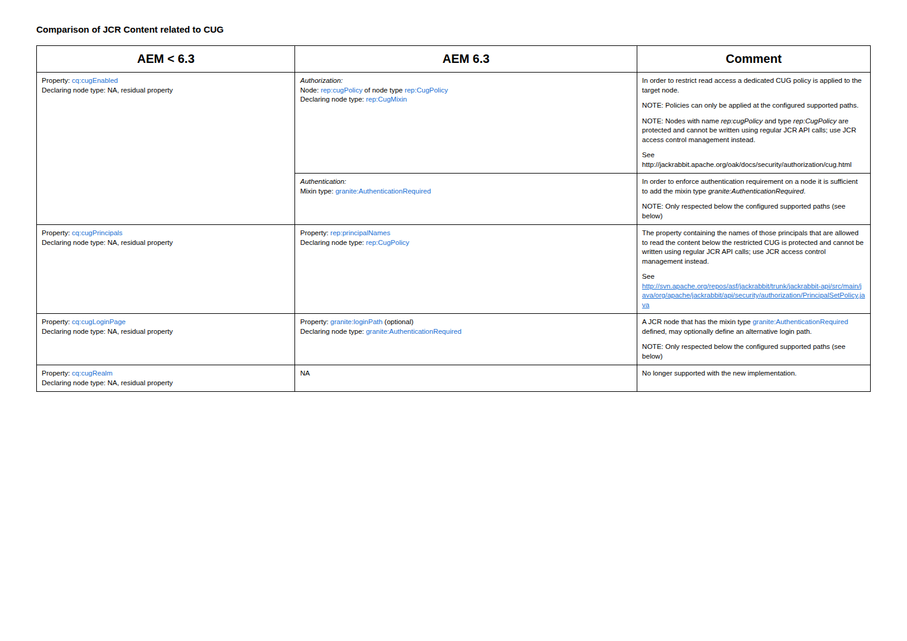Comparison of JCR Content related to CUG
| AEM < 6.3 | AEM 6.3 | Comment |
| --- | --- | --- |
| Property: cq:cugEnabled Declaring node type: NA, residual property | Authorization: Node: rep:cugPolicy of node type rep:CugPolicy Declaring node type: rep:CugMixin | In order to restrict read access a dedicated CUG policy is applied to the target node. NOTE: Policies can only be applied at the configured supported paths. NOTE: Nodes with name rep:cugPolicy and type rep:CugPolicy are protected and cannot be written using regular JCR API calls; use JCR access control management instead. See http://jackrabbit.apache.org/oak/docs/security/authorization/cug.html |
| Authentication: Mixin type: granite:AuthenticationRequired | In order to enforce authentication requirement on a node it is sufficient to add the mixin type granite:AuthenticationRequired . NOTE: Only respected below the configured supported paths (see below) |
| Property: cq:cugPrincipals Declaring node type: NA, residual property | Property: rep:principalNames Declaring node type: rep:CugPolicy | The property containing the names of those principals that are allowed to read the content below the restricted CUG is protected and cannot be written using regular JCR API calls; use JCR access control management instead. See http://svn.apache.org/repos/asf/jackrabbit/trunk/jackrabbit-api/src/main/java/org/apache/jackrabbit/api/security/authorization/PrincipalSetPolicy.java |
| Property: cq:cugLoginPage Declaring node type: NA, residual property | Property: granite:loginPath (optional) Declaring node type: granite:AuthenticationRequired | A JCR node that has the mixin type granite:AuthenticationRequired defined, may optionally define an alternative login path. NOTE: Only respected below the configured supported paths (see below) |
| Property: cq:cugRealm Declaring node type: NA, residual property | NA | No longer supported with the new implementation. |